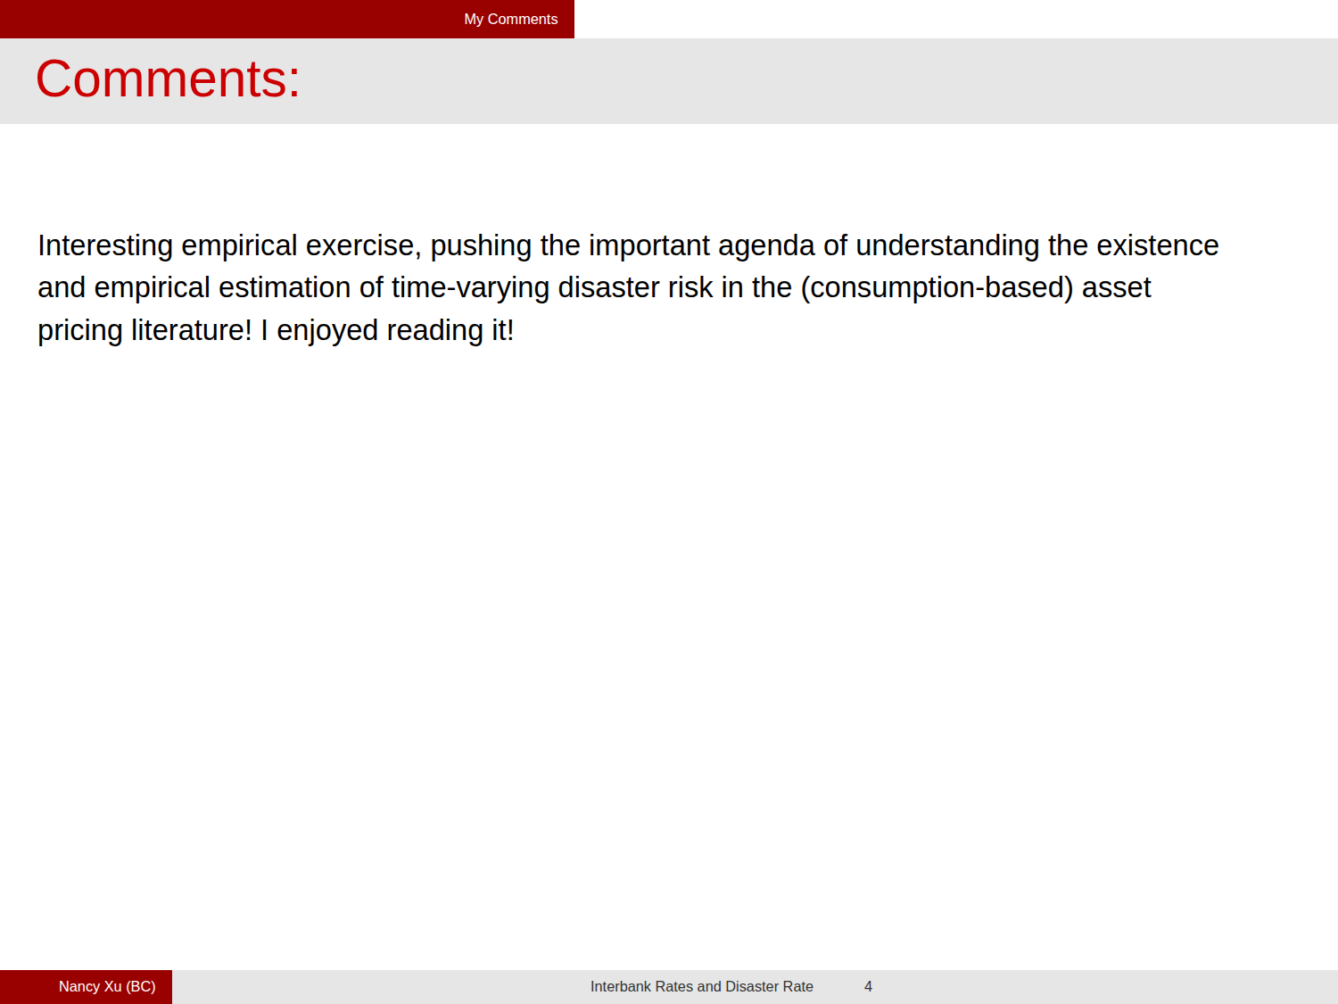My Comments
Comments:
Interesting empirical exercise, pushing the important agenda of understanding the existence and empirical estimation of time-varying disaster risk in the (consumption-based) asset pricing literature! I enjoyed reading it!
Nancy Xu (BC)
Interbank Rates and Disaster Rate 4